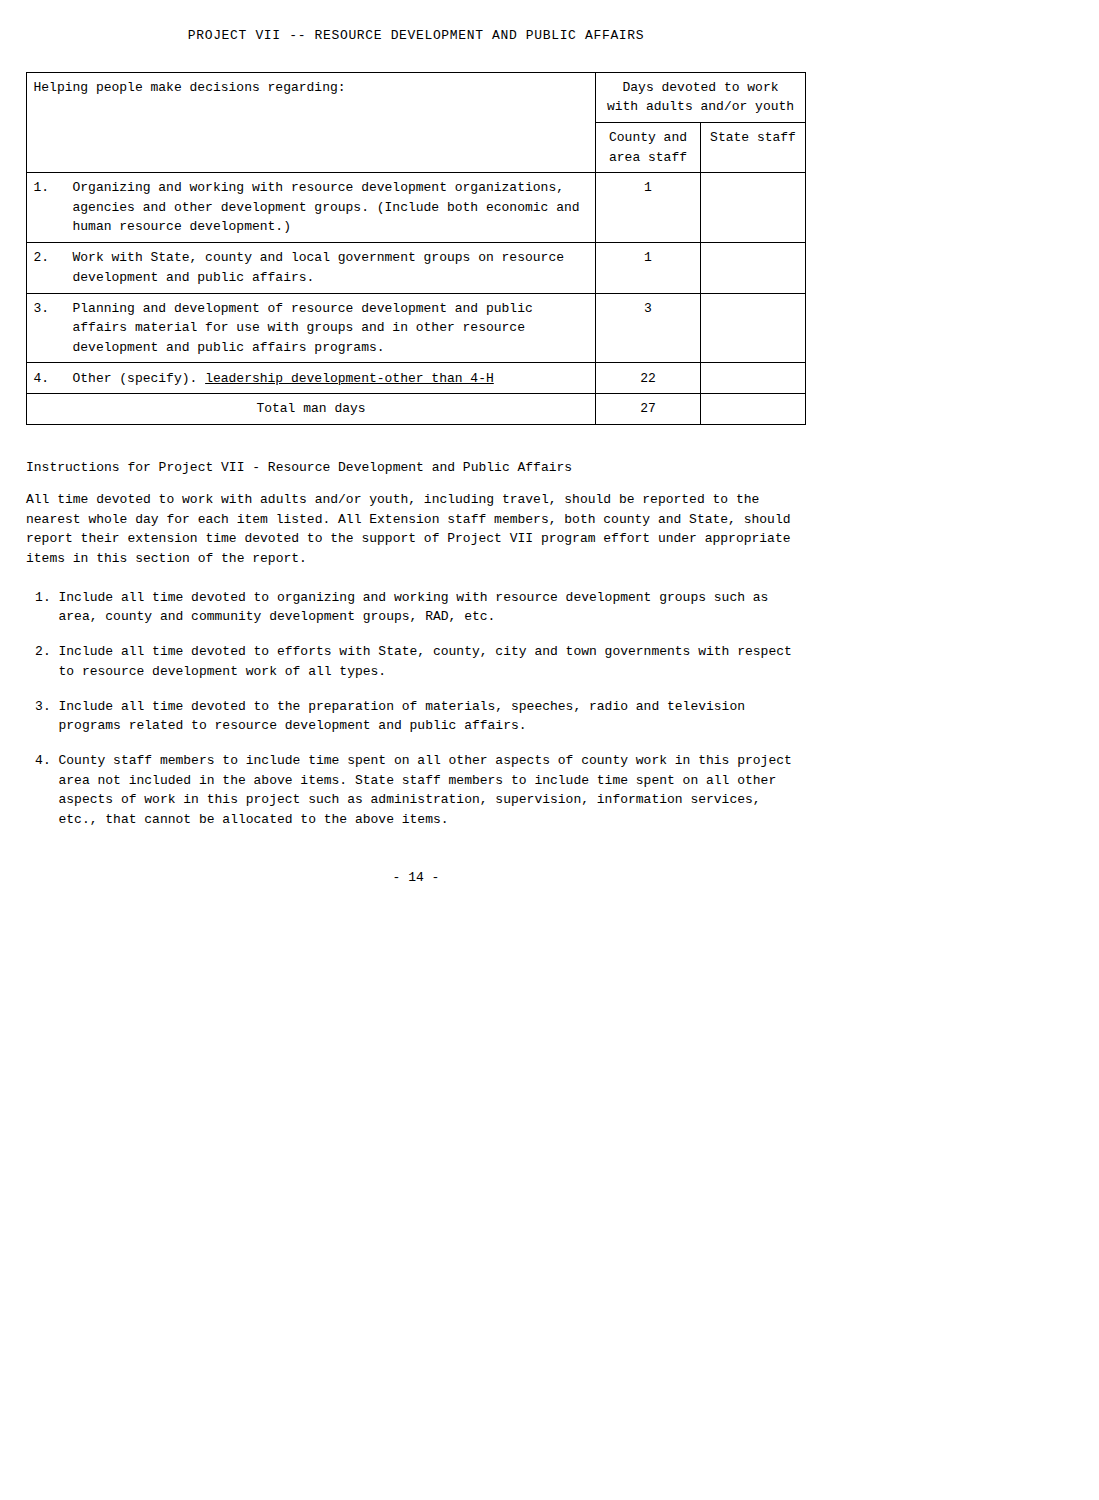PROJECT VII -- RESOURCE DEVELOPMENT AND PUBLIC AFFAIRS
| Helping people make decisions regarding: | Days devoted to work with adults and/or youth |
| --- | --- |
| County and area staff | State staff |
| 1. | Organizing and working with resource development organizations, agencies and other development groups. (Include both economic and human resource development.) | 1 | |
| 2. | Work with State, county and local government groups on resource development and public affairs. | 1 | |
| 3. | Planning and development of resource development and public affairs material for use with groups and in other resource development and public affairs programs. | 3 | |
| 4. | Other (specify). leadership development-other than 4-H | 22 | |
| Total man days | 27 | |
Instructions for Project VII - Resource Development and Public Affairs
All time devoted to work with adults and/or youth, including travel, should be reported to the nearest whole day for each item listed. All Extension staff members, both county and State, should report their extension time devoted to the support of Project VII program effort under appropriate items in this section of the report.
Include all time devoted to organizing and working with resource development groups such as area, county and community development groups, RAD, etc.
Include all time devoted to efforts with State, county, city and town governments with respect to resource development work of all types.
Include all time devoted to the preparation of materials, speeches, radio and television programs related to resource development and public affairs.
County staff members to include time spent on all other aspects of county work in this project area not included in the above items. State staff members to include time spent on all other aspects of work in this project such as administration, supervision, information services, etc., that cannot be allocated to the above items.
- 14 -